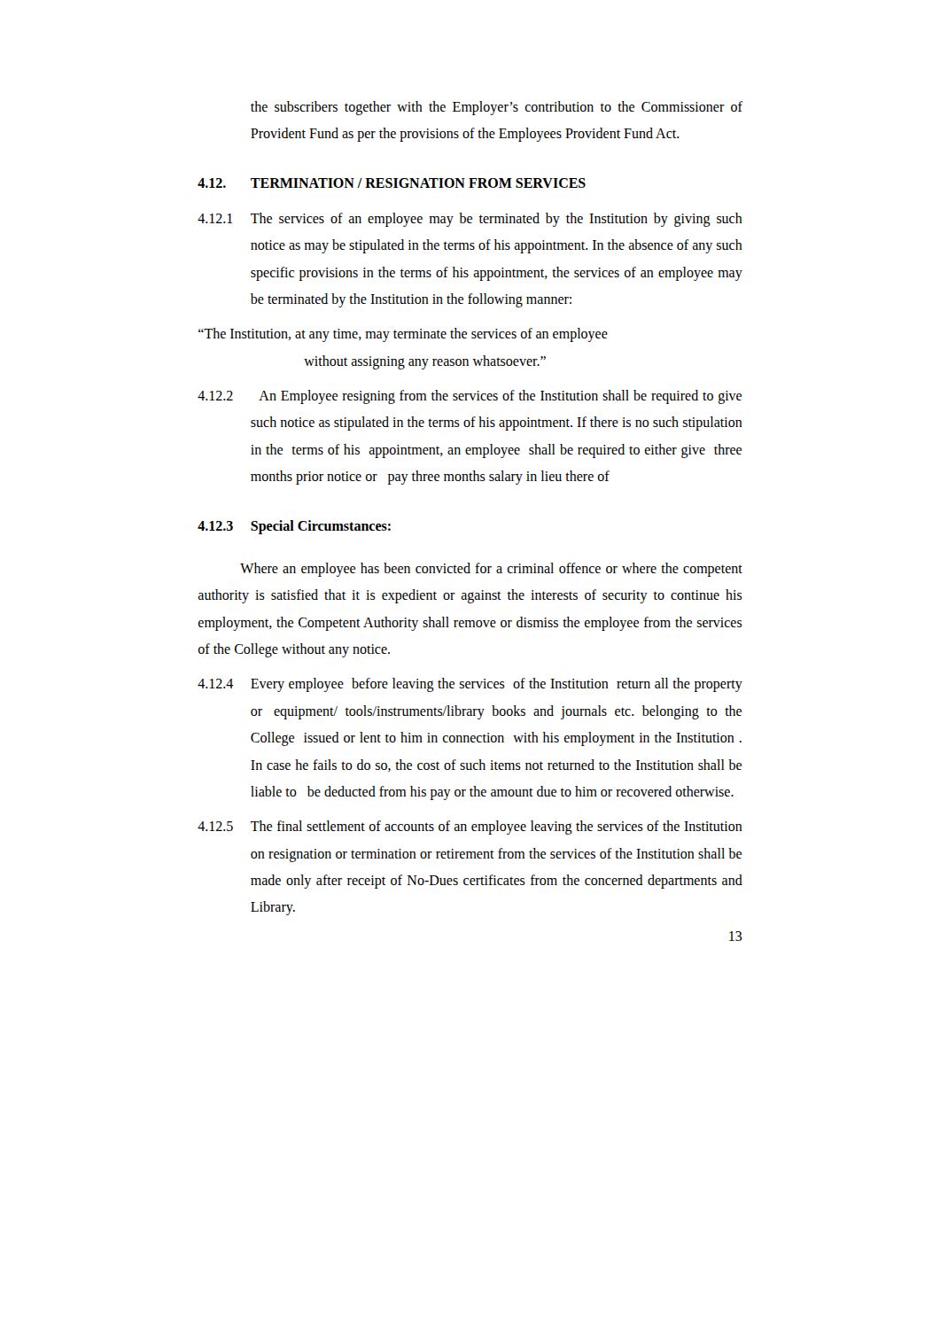the subscribers together with the Employer’s contribution to the Commissioner of Provident Fund as per the provisions of the Employees Provident Fund Act.
4.12. TERMINATION / RESIGNATION FROM SERVICES
4.12.1 The services of an employee may be terminated by the Institution by giving such notice as may be stipulated in the terms of his appointment. In the absence of any such specific provisions in the terms of his appointment, the services of an employee may be terminated by the Institution in the following manner:
“The Institution, at any time, may terminate the services of an employee
without assigning any reason whatsoever.”
4.12.2 An Employee resigning from the services of the Institution shall be required to give such notice as stipulated in the terms of his appointment. If there is no such stipulation in the terms of his appointment, an employee shall be required to either give three months prior notice or pay three months salary in lieu there of
4.12.3 Special Circumstances:
Where an employee has been convicted for a criminal offence or where the competent authority is satisfied that it is expedient or against the interests of security to continue his employment, the Competent Authority shall remove or dismiss the employee from the services of the College without any notice.
4.12.4 Every employee before leaving the services of the Institution return all the property or equipment/ tools/instruments/library books and journals etc. belonging to the College issued or lent to him in connection with his employment in the Institution . In case he fails to do so, the cost of such items not returned to the Institution shall be liable to be deducted from his pay or the amount due to him or recovered otherwise.
4.12.5 The final settlement of accounts of an employee leaving the services of the Institution on resignation or termination or retirement from the services of the Institution shall be made only after receipt of No-Dues certificates from the concerned departments and Library.
13